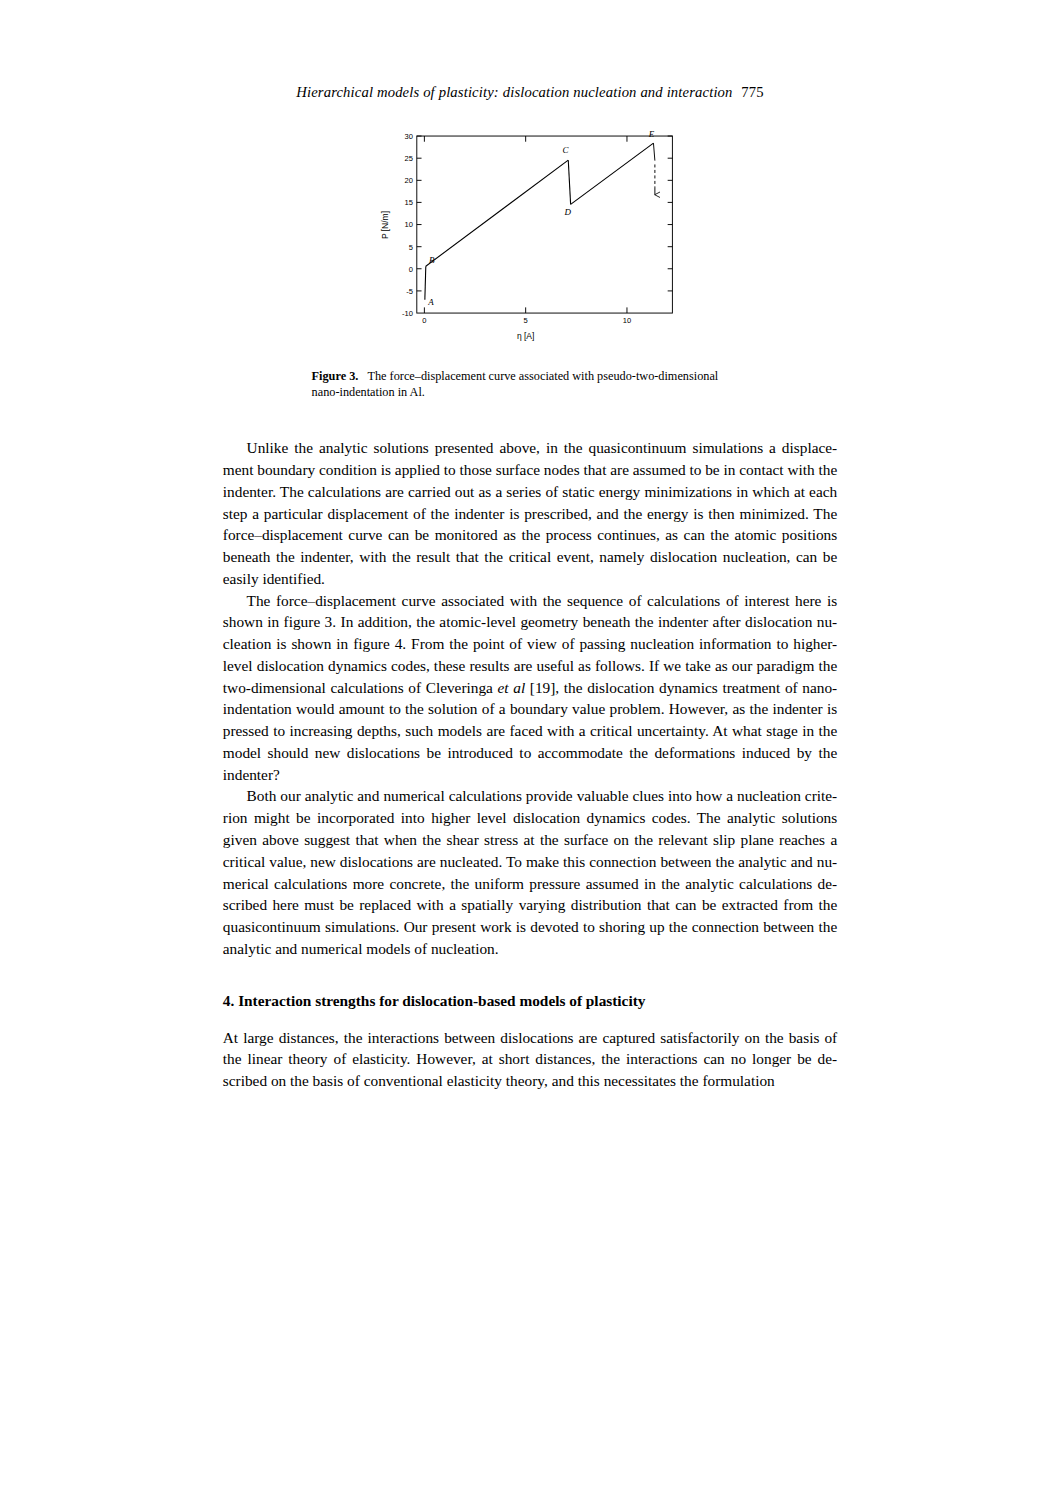Hierarchical models of plasticity: dislocation nucleation and interaction775
30 25 20 15 10 5 0 -5 -10 0 5 10 η [A] P [N/m] A B C D E
Figure 3. The force–displacement curve associated with pseudo-two-dimensional nano-indentation in Al.
Unlike the analytic solutions presented above, in the quasicontinuum simulations a displacement boundary condition is applied to those surface nodes that are assumed to be in contact with the indenter. The calculations are carried out as a series of static energy minimizations in which at each step a particular displacement of the indenter is prescribed, and the energy is then minimized. The force–displacement curve can be monitored as the process continues, as can the atomic positions beneath the indenter, with the result that the critical event, namely dislocation nucleation, can be easily identified.
The force–displacement curve associated with the sequence of calculations of interest here is shown in figure 3. In addition, the atomic-level geometry beneath the indenter after dislocation nucleation is shown in figure 4. From the point of view of passing nucleation information to higher-level dislocation dynamics codes, these results are useful as follows. If we take as our paradigm the two-dimensional calculations of Cleveringa et al [19], the dislocation dynamics treatment of nano-indentation would amount to the solution of a boundary value problem. However, as the indenter is pressed to increasing depths, such models are faced with a critical uncertainty. At what stage in the model should new dislocations be introduced to accommodate the deformations induced by the indenter?
Both our analytic and numerical calculations provide valuable clues into how a nucleation criterion might be incorporated into higher level dislocation dynamics codes. The analytic solutions given above suggest that when the shear stress at the surface on the relevant slip plane reaches a critical value, new dislocations are nucleated. To make this connection between the analytic and numerical calculations more concrete, the uniform pressure assumed in the analytic calculations described here must be replaced with a spatially varying distribution that can be extracted from the quasicontinuum simulations. Our present work is devoted to shoring up the connection between the analytic and numerical models of nucleation.
4. Interaction strengths for dislocation-based models of plasticity
At large distances, the interactions between dislocations are captured satisfactorily on the basis of the linear theory of elasticity. However, at short distances, the interactions can no longer be described on the basis of conventional elasticity theory, and this necessitates the formulation